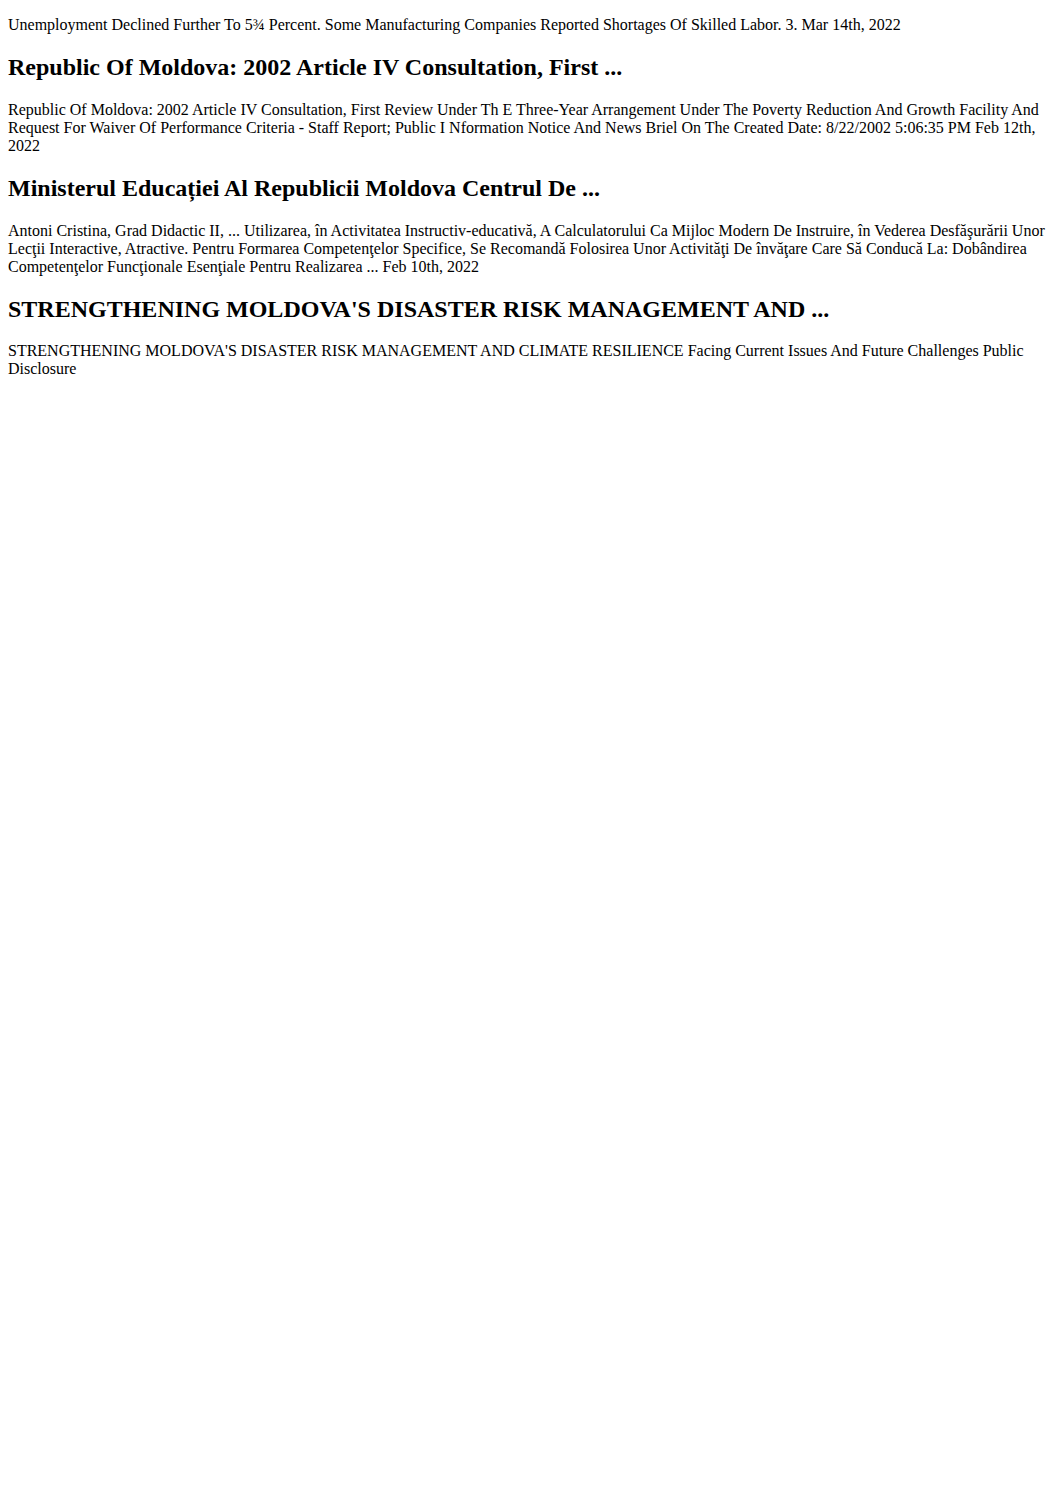Unemployment Declined Further To 5¾ Percent. Some Manufacturing Companies Reported Shortages Of Skilled Labor. 3. Mar 14th, 2022
Republic Of Moldova: 2002 Article IV Consultation, First ...
Republic Of Moldova: 2002 Article IV Consultation, First Review Under Th E Three-Year Arrangement Under The Poverty Reduction And Growth Facility And Request For Waiver Of Performance Criteria - Staff Report; Public I Nformation Notice And News Briel On The Created Date: 8/22/2002 5:06:35 PM Feb 12th, 2022
Ministerul Educației Al Republicii Moldova Centrul De ...
Antoni Cristina, Grad Didactic II, ... Utilizarea, în Activitatea Instructiv-educativă, A Calculatorului Ca Mijloc Modern De Instruire, în Vederea Desfăşurării Unor Lecţii Interactive, Atractive. Pentru Formarea Competenţelor Specifice, Se Recomandă Folosirea Unor Activităţi De învăţare Care Să Conducă La: Dobândirea Competenţelor Funcţionale Esenţiale Pentru Realizarea ... Feb 10th, 2022
STRENGTHENING MOLDOVA'S DISASTER RISK MANAGEMENT AND ...
STRENGTHENING MOLDOVA'S DISASTER RISK MANAGEMENT AND CLIMATE RESILIENCE Facing Current Issues And Future Challenges Public Disclosure